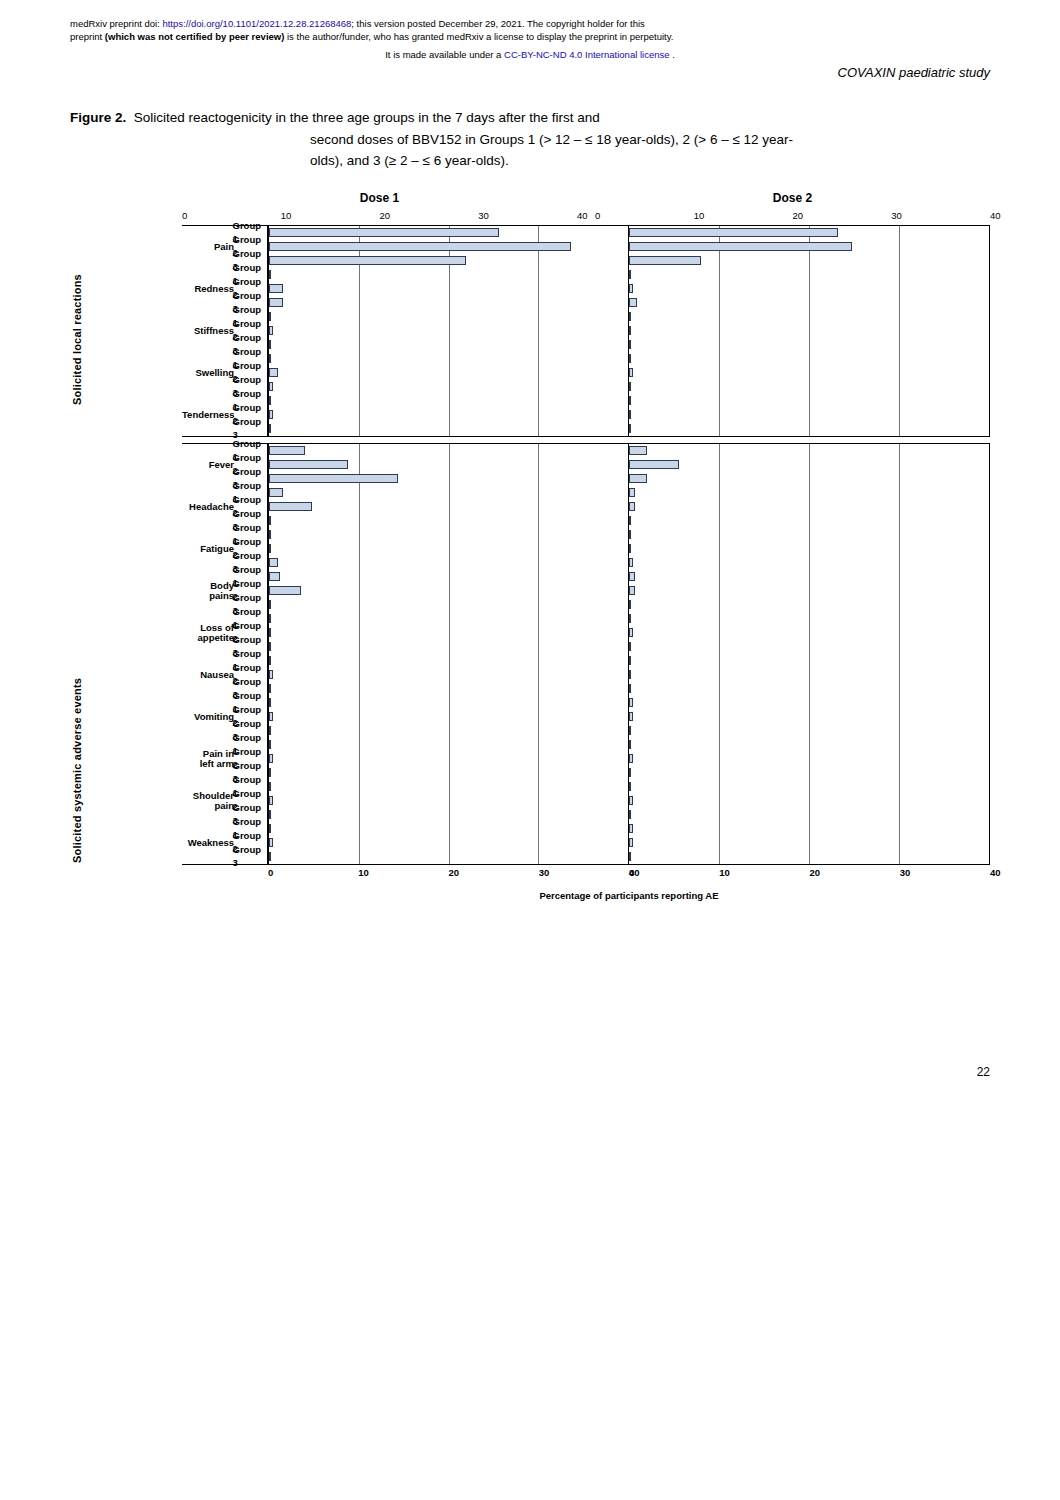medRxiv preprint doi: https://doi.org/10.1101/2021.12.28.21268468; this version posted December 29, 2021. The copyright holder for this
preprint (which was not certified by peer review) is the author/funder, who has granted medRxiv a license to display the preprint in perpetuity.
It is made available under a CC-BY-NC-ND 4.0 International license .
COVAXIN paediatric study
Figure 2. Solicited reactogenicity in the three age groups in the 7 days after the first and second doses of BBV152 in Groups 1 (> 12 – ≤ 18 year-olds), 2 (> 6 – ≤ 12 year- olds), and 3 (≥ 2 – ≤ 6 year-olds).
Solicited local reactions
Solicited systemic adverse events
Dose 1
Dose 2
010203040
010203040
Pain
Group 1
Group 2
Group 3
Redness
Group 1
Group 2
Group 3
Stiffness
Group 1
Group 2
Group 3
Swelling
Group 1
Group 2
Group 3
Tenderness
Group 1
Group 2
Group 3
Fever
Group 1
Group 2
Group 3
Headache
Group 1
Group 2
Group 3
Fatigue
Group 1
Group 2
Group 3
Body
pains
Group 1
Group 2
Group 3
Loss of
appetite
Group 1
Group 2
Group 3
Nausea
Group 1
Group 2
Group 3
Vomiting
Group 1
Group 2
Group 3
Pain in
left arm
Group 1
Group 2
Group 3
Shoulder
pain
Group 1
Group 2
Group 3
Weakness
Group 1
Group 2
Group 3
010203040
010203040
Percentage of participants reporting AE
22